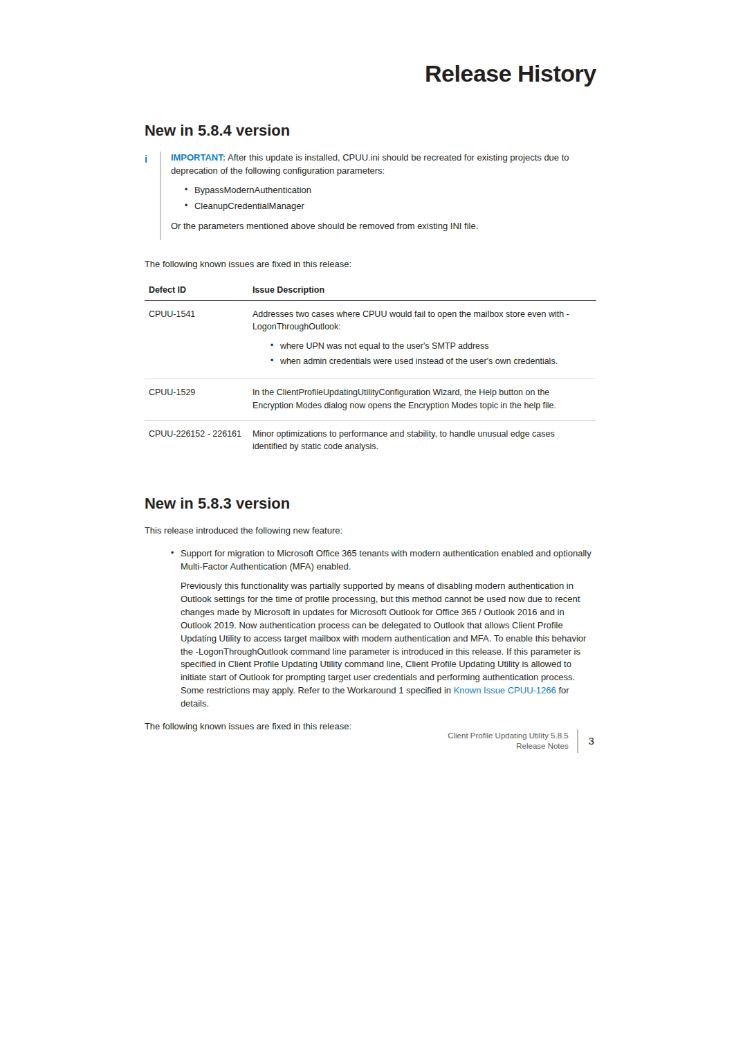Release History
New in 5.8.4 version
i
IMPORTANT: After this update is installed, CPUU.ini should be recreated for existing projects due to deprecation of the following configuration parameters:
BypassModernAuthentication
CleanupCredentialManager
Or the parameters mentioned above should be removed from existing INI file.
The following known issues are fixed in this release:
| Defect ID | Issue Description |
| --- | --- |
| CPUU-1541 | Addresses two cases where CPUU would fail to open the mailbox store even with -LogonThroughOutlook: where UPN was not equal to the user's SMTP address when admin credentials were used instead of the user's own credentials. |
| CPUU-1529 | In the ClientProfileUpdatingUtilityConfiguration Wizard, the Help button on the Encryption Modes dialog now opens the Encryption Modes topic in the help file. |
| CPUU-226152 - 226161 | Minor optimizations to performance and stability, to handle unusual edge cases identified by static code analysis. |
New in 5.8.3 version
This release introduced the following new feature:
Support for migration to Microsoft Office 365 tenants with modern authentication enabled and optionally Multi-Factor Authentication (MFA) enabled.
Previously this functionality was partially supported by means of disabling modern authentication in Outlook settings for the time of profile processing, but this method cannot be used now due to recent changes made by Microsoft in updates for Microsoft Outlook for Office 365 / Outlook 2016 and in Outlook 2019. Now authentication process can be delegated to Outlook that allows Client Profile Updating Utility to access target mailbox with modern authentication and MFA. To enable this behavior the -LogonThroughOutlook command line parameter is introduced in this release. If this parameter is specified in Client Profile Updating Utility command line, Client Profile Updating Utility is allowed to initiate start of Outlook for prompting target user credentials and performing authentication process. Some restrictions may apply. Refer to the Workaround 1 specified in Known Issue CPUU-1266 for details.
The following known issues are fixed in this release:
Client Profile Updating Utility 5.8.5
Release Notes
3